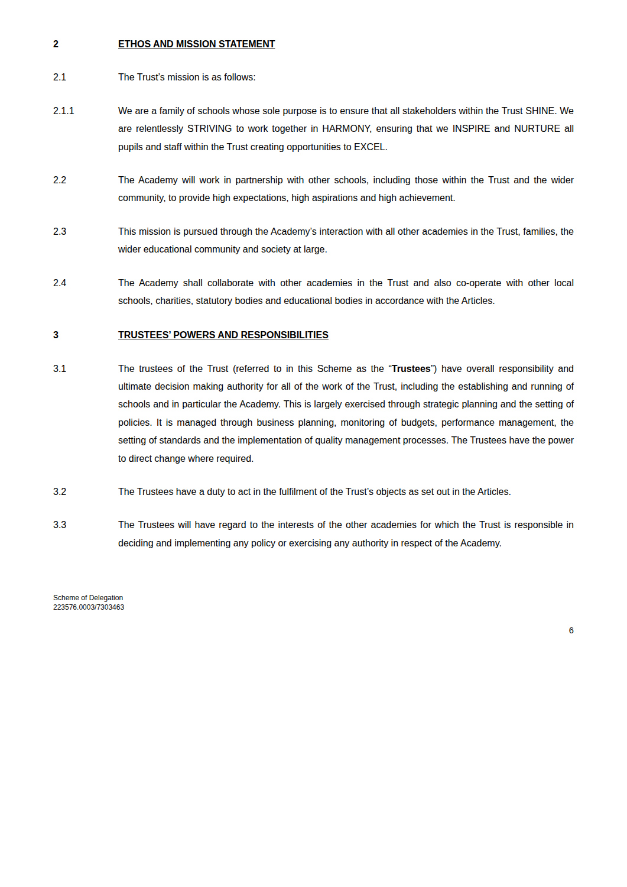2
Ethos and Mission Statement
2.1
The Trust’s mission is as follows:
2.1.1
We are a family of schools whose sole purpose is to ensure that all stakeholders within the Trust SHINE. We are relentlessly STRIVING to work together in HARMONY, ensuring that we INSPIRE and NURTURE all pupils and staff within the Trust creating opportunities to EXCEL.
2.2
The Academy will work in partnership with other schools, including those within the Trust and the wider community, to provide high expectations, high aspirations and high achievement.
2.3
This mission is pursued through the Academy’s interaction with all other academies in the Trust, families, the wider educational community and society at large.
2.4
The Academy shall collaborate with other academies in the Trust and also co-operate with other local schools, charities, statutory bodies and educational bodies in accordance with the Articles.
3
Trustees’ Powers and Responsibilities
3.1
The trustees of the Trust (referred to in this Scheme as the “Trustees”) have overall responsibility and ultimate decision making authority for all of the work of the Trust, including the establishing and running of schools and in particular the Academy. This is largely exercised through strategic planning and the setting of policies. It is managed through business planning, monitoring of budgets, performance management, the setting of standards and the implementation of quality management processes. The Trustees have the power to direct change where required.
3.2
The Trustees have a duty to act in the fulfilment of the Trust’s objects as set out in the Articles.
3.3
The Trustees will have regard to the interests of the other academies for which the Trust is responsible in deciding and implementing any policy or exercising any authority in respect of the Academy.
Scheme of Delegation
223576.0003/7303463
6